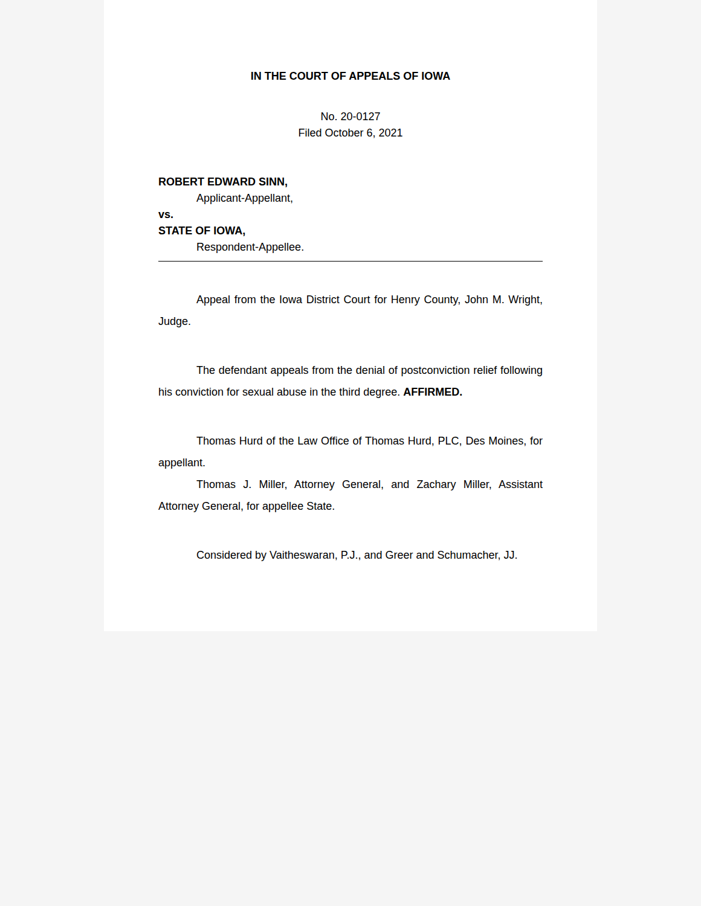IN THE COURT OF APPEALS OF IOWA
No. 20-0127
Filed October 6, 2021
Robert Edward Sinn,Applicant-Appellant,
vs.
State of Iowa,Respondent-Appellee.
Appeal from the Iowa District Court for Henry County, John M. Wright, Judge.
The defendant appeals from the denial of postconviction relief following his conviction for sexual abuse in the third degree. AFFIRMED.
Thomas Hurd of the Law Office of Thomas Hurd, PLC, Des Moines, for appellant.
Thomas J. Miller, Attorney General, and Zachary Miller, Assistant Attorney General, for appellee State.
Considered by Vaitheswaran, P.J., and Greer and Schumacher, JJ.